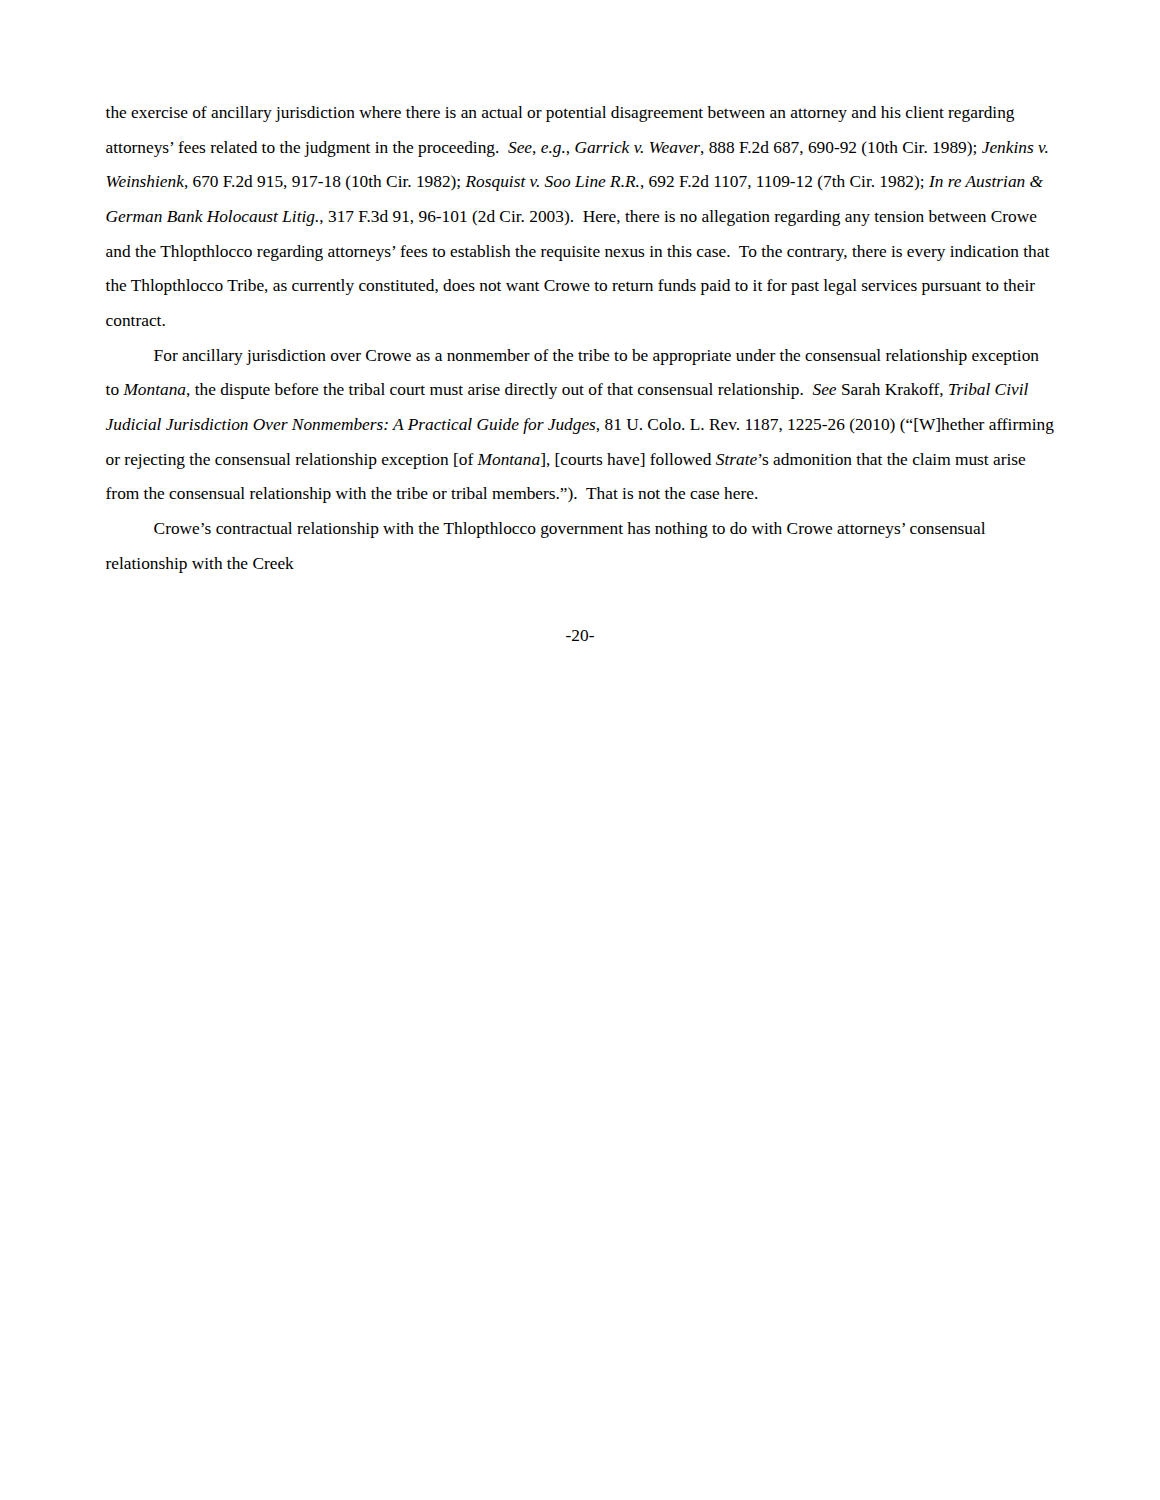the exercise of ancillary jurisdiction where there is an actual or potential disagreement between an attorney and his client regarding attorneys’ fees related to the judgment in the proceeding. See, e.g., Garrick v. Weaver, 888 F.2d 687, 690-92 (10th Cir. 1989); Jenkins v. Weinshienk, 670 F.2d 915, 917-18 (10th Cir. 1982); Rosquist v. Soo Line R.R., 692 F.2d 1107, 1109-12 (7th Cir. 1982); In re Austrian & German Bank Holocaust Litig., 317 F.3d 91, 96-101 (2d Cir. 2003). Here, there is no allegation regarding any tension between Crowe and the Thlopthlocco regarding attorneys’ fees to establish the requisite nexus in this case. To the contrary, there is every indication that the Thlopthlocco Tribe, as currently constituted, does not want Crowe to return funds paid to it for past legal services pursuant to their contract.
For ancillary jurisdiction over Crowe as a nonmember of the tribe to be appropriate under the consensual relationship exception to Montana, the dispute before the tribal court must arise directly out of that consensual relationship. See Sarah Krakoff, Tribal Civil Judicial Jurisdiction Over Nonmembers: A Practical Guide for Judges, 81 U. Colo. L. Rev. 1187, 1225-26 (2010) (“[W]hether affirming or rejecting the consensual relationship exception [of Montana], [courts have] followed Strate’s admonition that the claim must arise from the consensual relationship with the tribe or tribal members.”). That is not the case here.
Crowe’s contractual relationship with the Thlopthlocco government has nothing to do with Crowe attorneys’ consensual relationship with the Creek
-20-